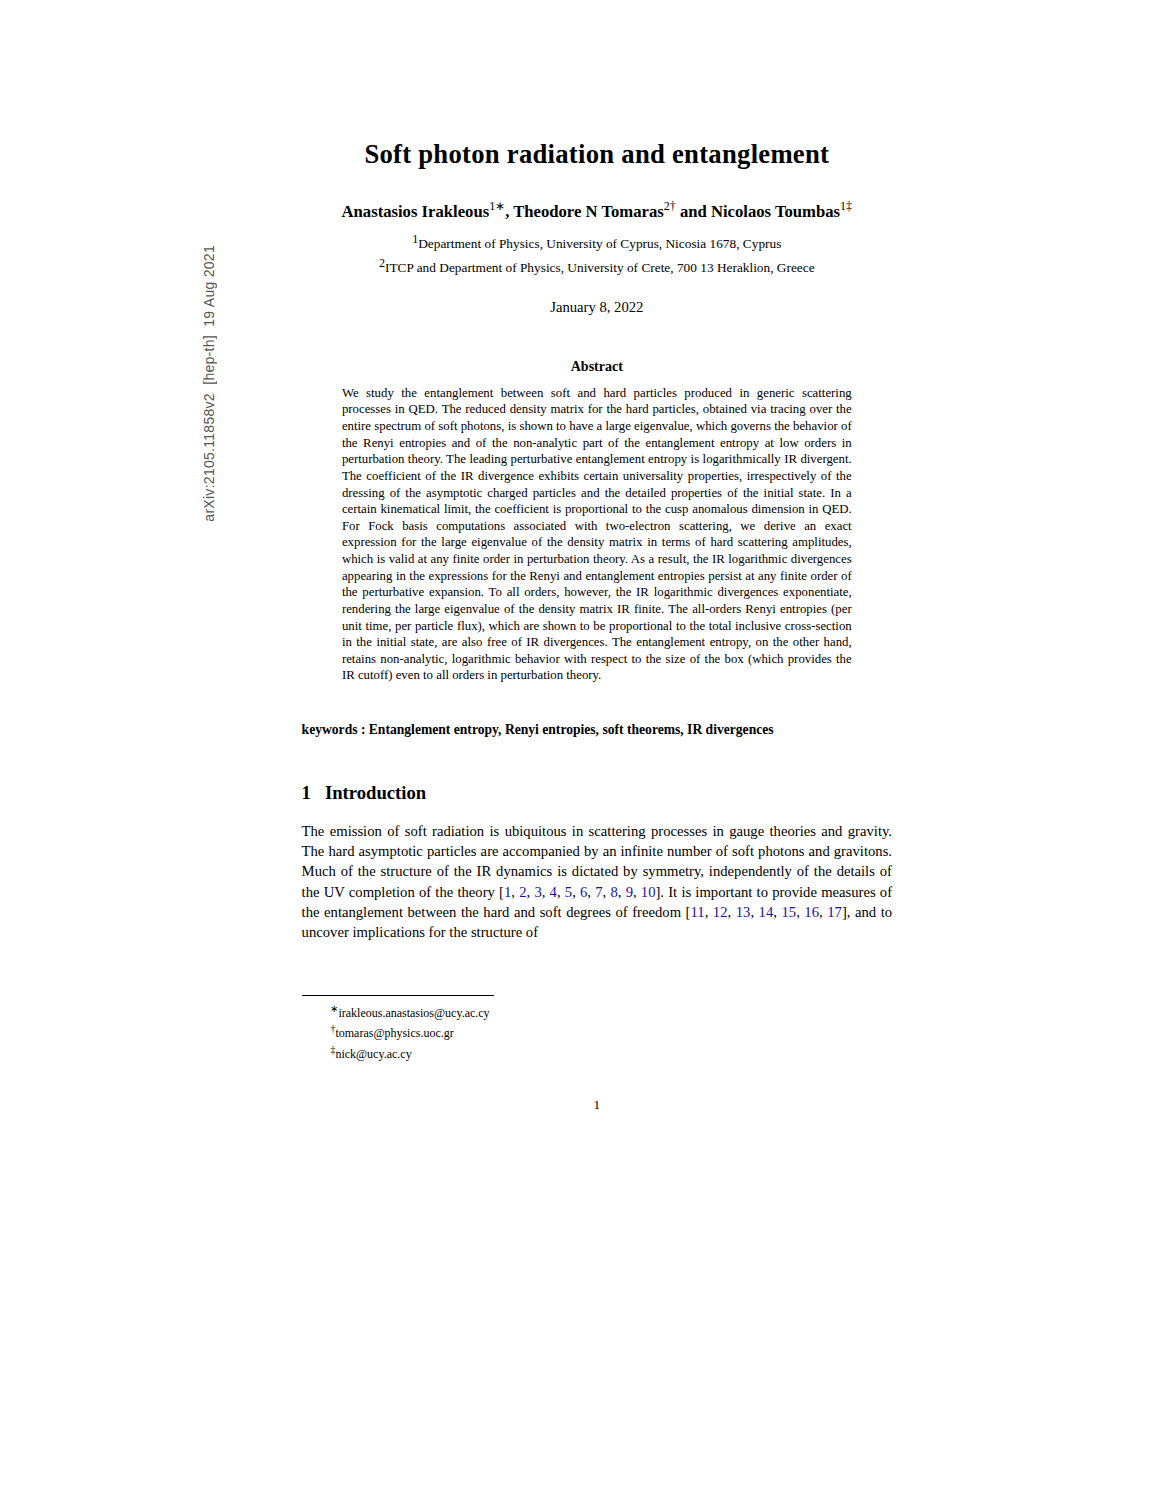arXiv:2105.11858v2 [hep-th] 19 Aug 2021
Soft photon radiation and entanglement
Anastasios Irakleous1∗, Theodore N Tomaras2† and Nicolaos Toumbas1‡
1Department of Physics, University of Cyprus, Nicosia 1678, Cyprus
2ITCP and Department of Physics, University of Crete, 700 13 Heraklion, Greece
January 8, 2022
Abstract
We study the entanglement between soft and hard particles produced in generic scattering processes in QED. The reduced density matrix for the hard particles, obtained via tracing over the entire spectrum of soft photons, is shown to have a large eigenvalue, which governs the behavior of the Renyi entropies and of the non-analytic part of the entanglement entropy at low orders in perturbation theory. The leading perturbative entanglement entropy is logarithmically IR divergent. The coefficient of the IR divergence exhibits certain universality properties, irrespectively of the dressing of the asymptotic charged particles and the detailed properties of the initial state. In a certain kinematical limit, the coefficient is proportional to the cusp anomalous dimension in QED. For Fock basis computations associated with two-electron scattering, we derive an exact expression for the large eigenvalue of the density matrix in terms of hard scattering amplitudes, which is valid at any finite order in perturbation theory. As a result, the IR logarithmic divergences appearing in the expressions for the Renyi and entanglement entropies persist at any finite order of the perturbative expansion. To all orders, however, the IR logarithmic divergences exponentiate, rendering the large eigenvalue of the density matrix IR finite. The all-orders Renyi entropies (per unit time, per particle flux), which are shown to be proportional to the total inclusive cross-section in the initial state, are also free of IR divergences. The entanglement entropy, on the other hand, retains non-analytic, logarithmic behavior with respect to the size of the box (which provides the IR cutoff) even to all orders in perturbation theory.
keywords : Entanglement entropy, Renyi entropies, soft theorems, IR divergences
1 Introduction
The emission of soft radiation is ubiquitous in scattering processes in gauge theories and gravity. The hard asymptotic particles are accompanied by an infinite number of soft photons and gravitons. Much of the structure of the IR dynamics is dictated by symmetry, independently of the details of the UV completion of the theory [1, 2, 3, 4, 5, 6, 7, 8, 9, 10]. It is important to provide measures of the entanglement between the hard and soft degrees of freedom [11, 12, 13, 14, 15, 16, 17], and to uncover implications for the structure of
∗irakleous.anastasios@ucy.ac.cy
†tomaras@physics.uoc.gr
‡nick@ucy.ac.cy
1